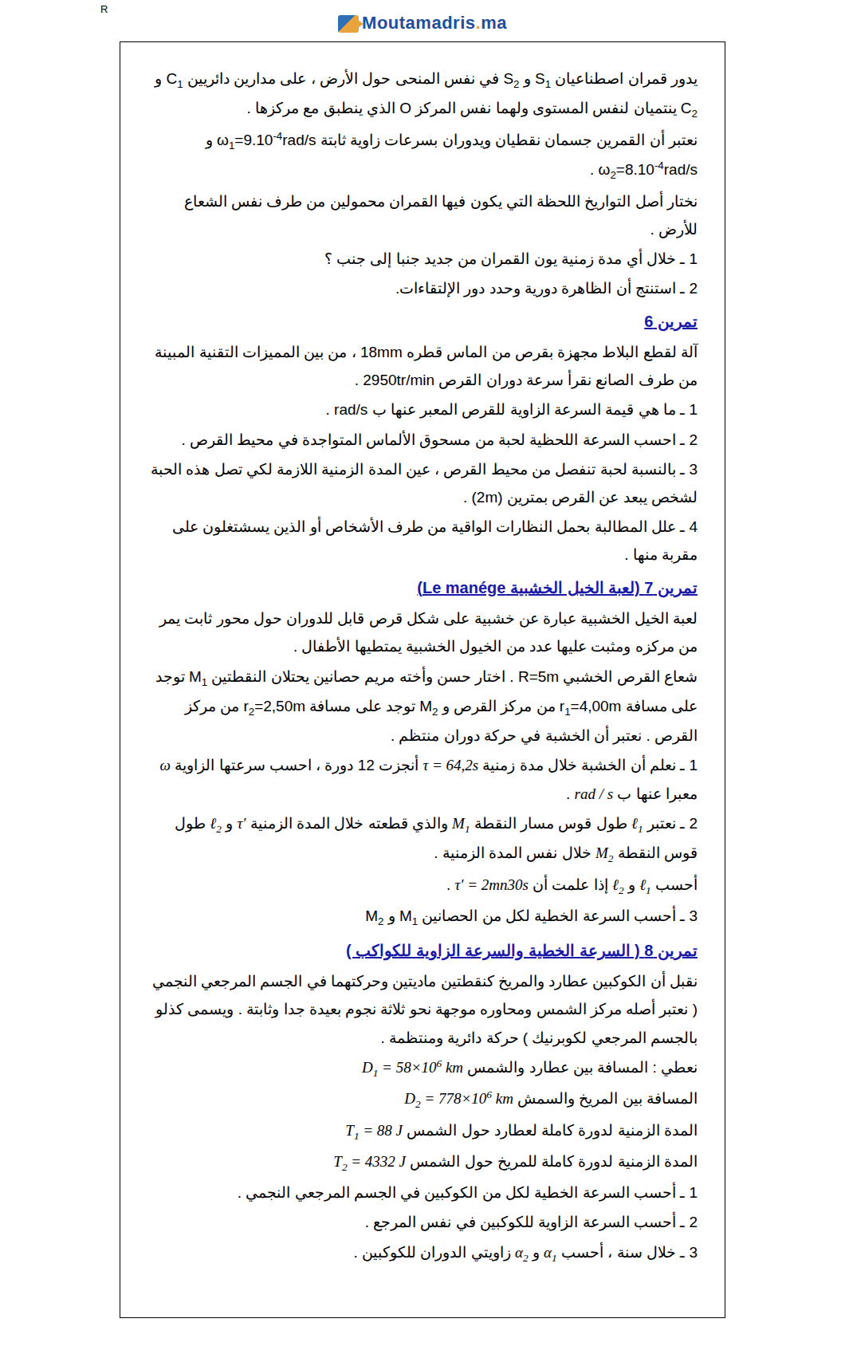R
Moutamadris. ma
يدور قمران اصطناعيان S1 و S2 في نفس المنحى حول الأرض ، على مدارين دائريين C1 و C2 ينتميان لنفس المستوى ولهما نفس المركز O الذي ينطبق مع مركزها .
نعتبر أن القمرين جسمان نقطيان ويدوران بسرعات زاوية ثابتة ω1=9.10-4rad/s و ω2=8.10-4rad/s .
نختار أصل التواريخ اللحظة التي يكون فيها القمران محمولين من طرف نفس الشعاع للأرض .
1 ـ خلال أي مدة زمنية يون القمران من جديد جنبا إلى جنب ؟
2 ـ استنتج أن الظاهرة دورية وحدد دور الإلتقاءات.
تمرين 6
آلة لقطع البلاط مجهزة بقرص من الماس قطره 18mm ، من بين المميزات التقنية المبينة من طرف الصانع نقرأ سرعة دوران القرص 2950tr/min .
1 ـ ما هي قيمة السرعة الزاوية للقرص المعبر عنها ب rad/s .
2 ـ احسب السرعة اللحظية لحبة من مسحوق الألماس المتواجدة في محيط القرص .
3 ـ بالنسبة لحبة تنفصل من محيط القرص ، عين المدة الزمنية اللازمة لكي تصل هذه الحبة لشخص يبعد عن القرص بمترين (2m) .
4 ـ علل المطالبة بحمل النظارات الواقية من طرف الأشخاص أو الذين يسشتغلون على مقربة منها .
تمرين 7 (لعبة الخيل الخشبية Le manége)
لعبة الخيل الخشبية عبارة عن خشبية على شكل قرص قابل للدوران حول محور ثابت يمر من مركزه ومثبت عليها عدد من الخيول الخشبية يمتطيها الأطفال .
شعاع القرص الخشبي R=5m . اختار حسن وأخته مريم حصانين يحتلان النقطتين M1 توجد على مسافة r1=4,00m من مركز القرص و M2 توجد على مسافة r2=2,50m من مركز القرص . نعتبر أن الخشبة في حركة دوران منتظم .
1 ـ نعلم أن الخشبة خلال مدة زمنية τ = 64,2s أنجزت 12 دورة ، احسب سرعتها الزاوية ω معبرا عنها ب rad / s .
2 ـ نعتبر ℓ1 طول قوس مسار النقطة M1 والذي قطعته خلال المدة الزمنية τ′ و ℓ2 طول قوس النقطة M2 خلال نفس المدة الزمنية .
أحسب ℓ1 و ℓ2 إذا علمت أن τ′ = 2mn30s .
3 ـ أحسب السرعة الخطية لكل من الحصانين M1 و M2
تمرين 8 ( السرعة الخطية والسرعة الزاوية للكواكب )
نقبل أن الكوكبين عطارد والمريخ كنقطتين ماديتين وحركتهما في الجسم المرجعي النجمي ( نعتبر أصله مركز الشمس ومحاوره موجهة نحو ثلاثة نجوم بعيدة جدا وثابتة . ويسمى كذلو بالجسم المرجعي لكوبرنيك ) حركة دائرية ومنتظمة .
نعطي : المسافة بين عطارد والشمس D1 = 58×106 km
المسافة بين المريخ والسمش D2 = 778×106 km
المدة الزمنية لدورة كاملة لعطارد حول الشمس T1 = 88 J
المدة الزمنية لدورة كاملة للمريخ حول الشمس T2 = 4332 J
1 ـ أحسب السرعة الخطية لكل من الكوكبين في الجسم المرجعي النجمي .
2 ـ أحسب السرعة الزاوية للكوكبين في نفس المرجع .
3 ـ خلال سنة ، أحسب α1 و α2 زاويتي الدوران للكوكبين .